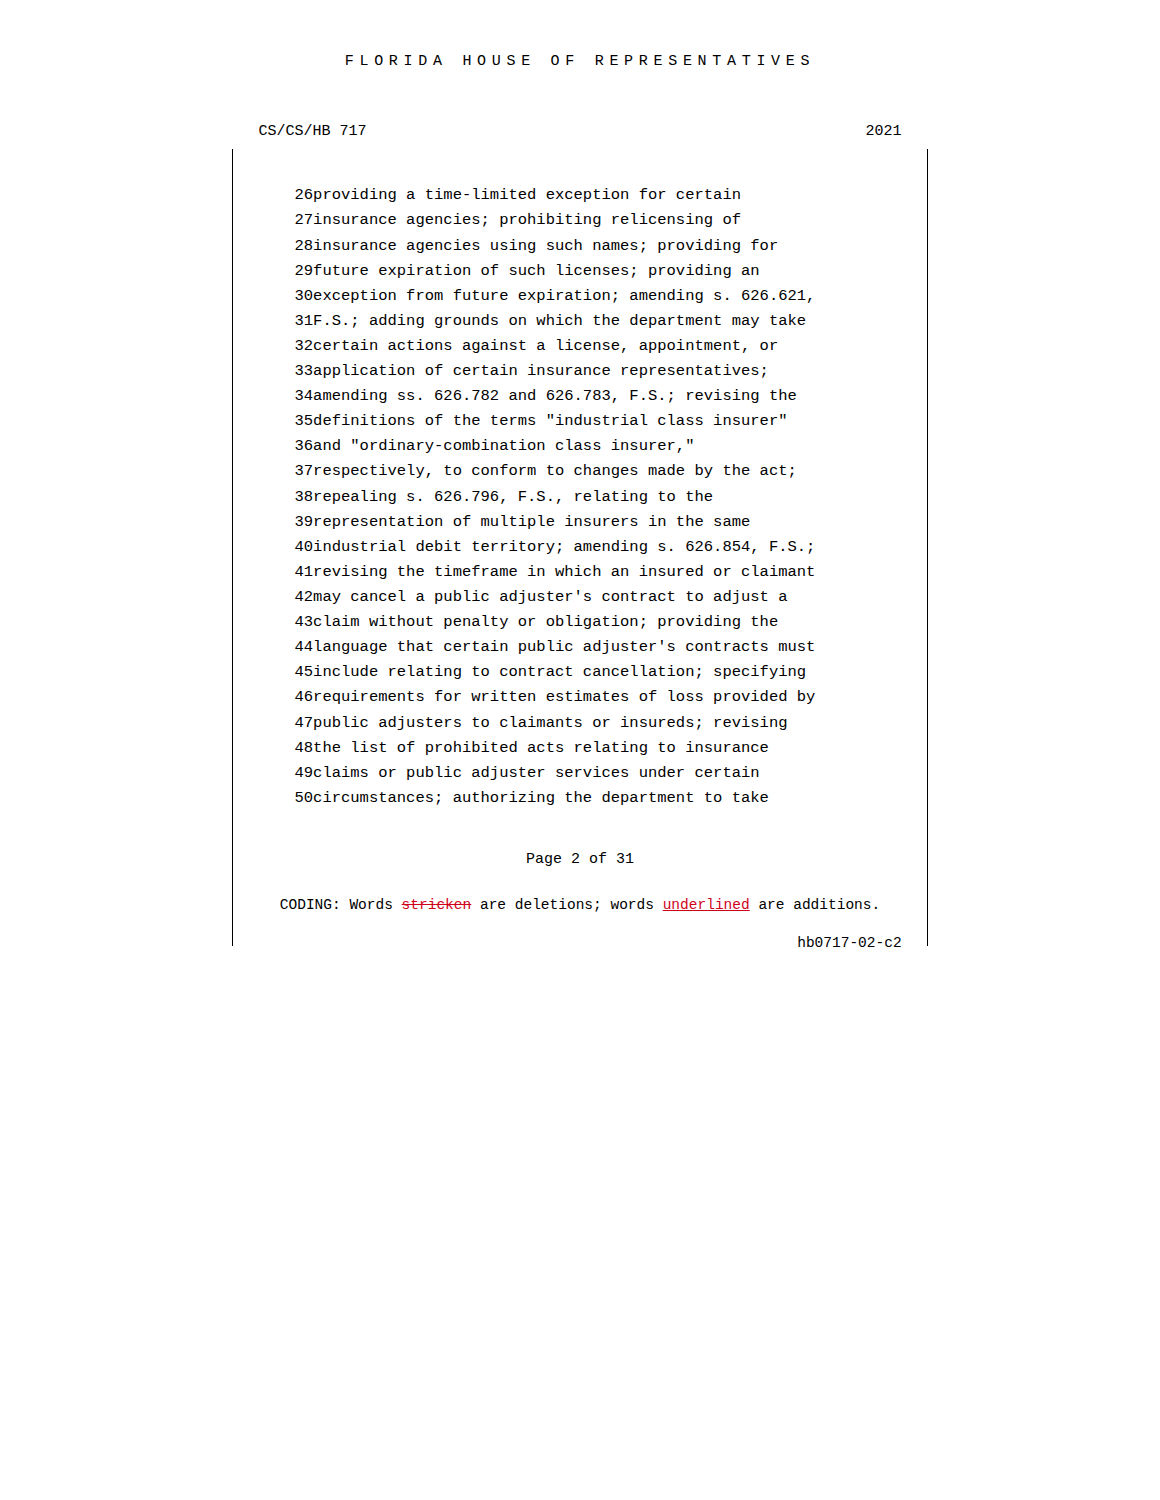FLORIDA HOUSE OF REPRESENTATIVES
CS/CS/HB 717 2021
| 26 | providing a time-limited exception for certain |
| 27 | insurance agencies; prohibiting relicensing of |
| 28 | insurance agencies using such names; providing for |
| 29 | future expiration of such licenses; providing an |
| 30 | exception from future expiration; amending s. 626.621, |
| 31 | F.S.; adding grounds on which the department may take |
| 32 | certain actions against a license, appointment, or |
| 33 | application of certain insurance representatives; |
| 34 | amending ss. 626.782 and 626.783, F.S.; revising the |
| 35 | definitions of the terms "industrial class insurer" |
| 36 | and "ordinary-combination class insurer," |
| 37 | respectively, to conform to changes made by the act; |
| 38 | repealing s. 626.796, F.S., relating to the |
| 39 | representation of multiple insurers in the same |
| 40 | industrial debit territory; amending s. 626.854, F.S.; |
| 41 | revising the timeframe in which an insured or claimant |
| 42 | may cancel a public adjuster's contract to adjust a |
| 43 | claim without penalty or obligation; providing the |
| 44 | language that certain public adjuster's contracts must |
| 45 | include relating to contract cancellation; specifying |
| 46 | requirements for written estimates of loss provided by |
| 47 | public adjusters to claimants or insureds; revising |
| 48 | the list of prohibited acts relating to insurance |
| 49 | claims or public adjuster services under certain |
| 50 | circumstances; authorizing the department to take |
Page 2 of 31
CODING: Words stricken are deletions; words underlined are additions.
hb0717-02-c2